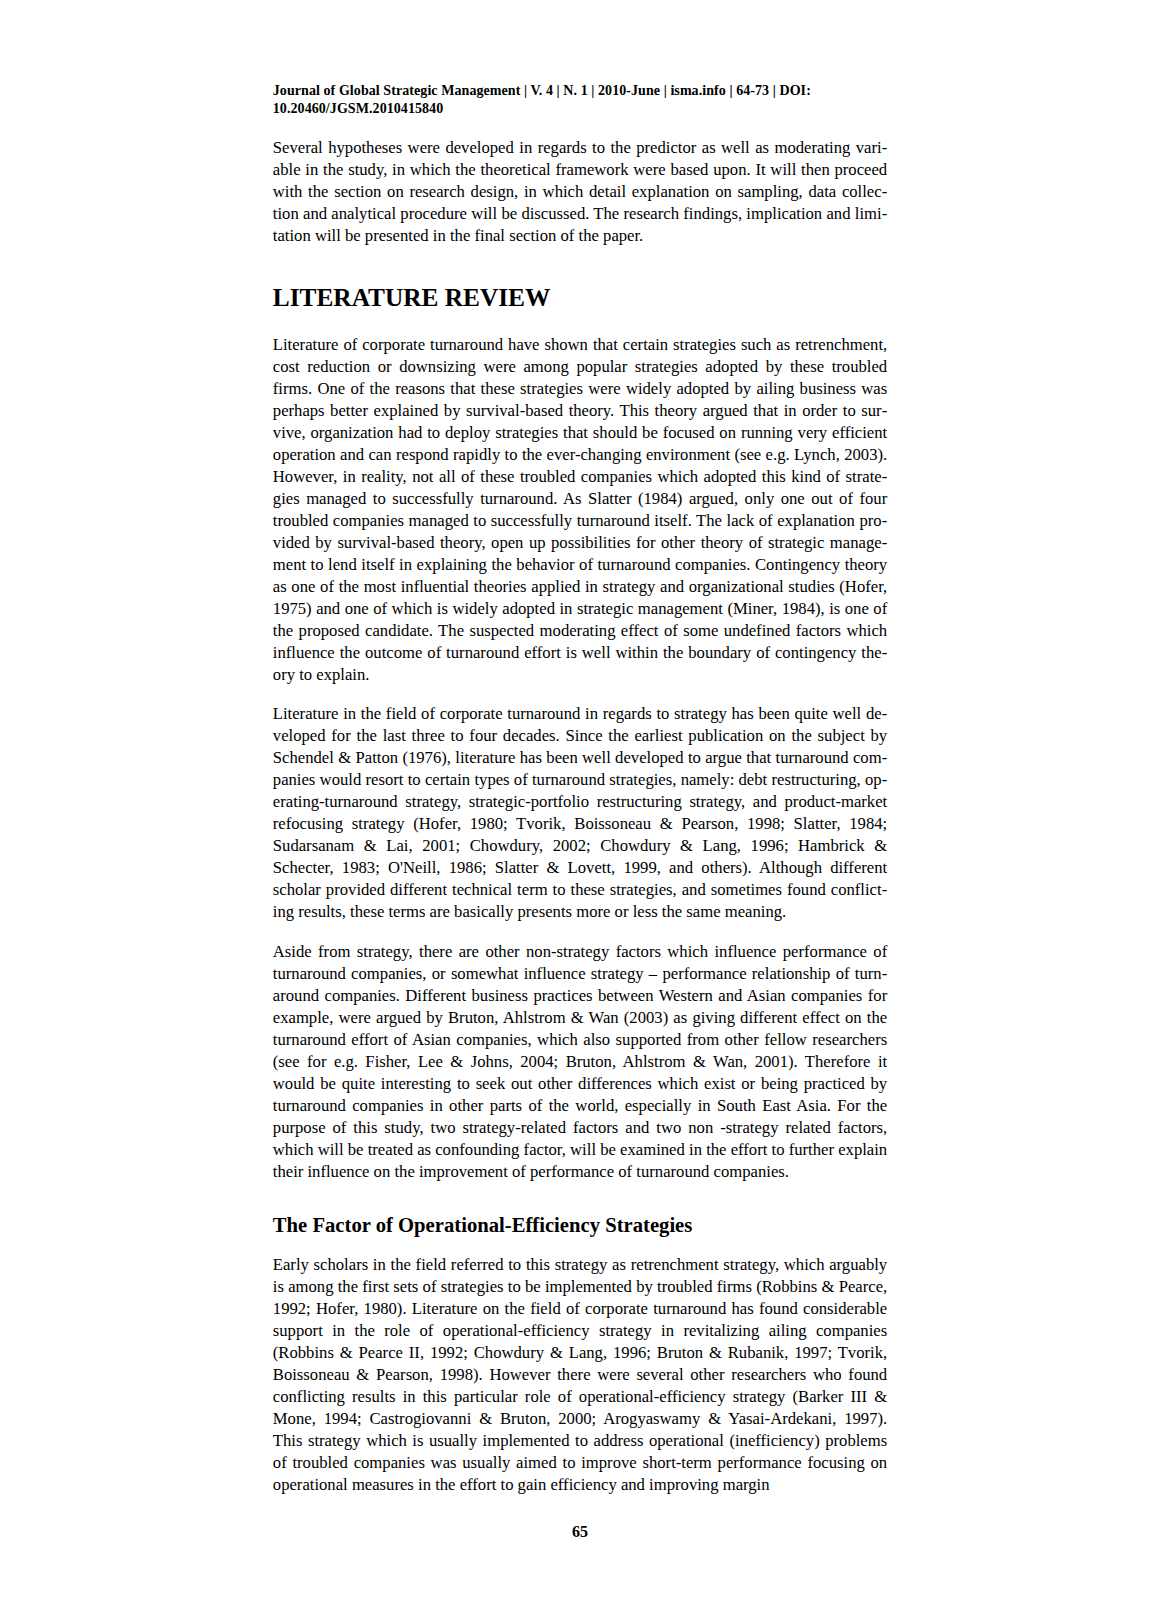Journal of Global Strategic Management | V. 4 | N. 1 | 2010-June | isma.info | 64-73 | DOI: 10.20460/JGSM.2010415840
Several hypotheses were developed in regards to the predictor as well as moderating variable in the study, in which the theoretical framework were based upon. It will then proceed with the section on research design, in which detail explanation on sampling, data collection and analytical procedure will be discussed. The research findings, implication and limitation will be presented in the final section of the paper.
LITERATURE REVIEW
Literature of corporate turnaround have shown that certain strategies such as retrenchment, cost reduction or downsizing were among popular strategies adopted by these troubled firms. One of the reasons that these strategies were widely adopted by ailing business was perhaps better explained by survival-based theory. This theory argued that in order to survive, organization had to deploy strategies that should be focused on running very efficient operation and can respond rapidly to the ever-changing environment (see e.g. Lynch, 2003). However, in reality, not all of these troubled companies which adopted this kind of strategies managed to successfully turnaround. As Slatter (1984) argued, only one out of four troubled companies managed to successfully turnaround itself. The lack of explanation provided by survival-based theory, open up possibilities for other theory of strategic management to lend itself in explaining the behavior of turnaround companies. Contingency theory as one of the most influential theories applied in strategy and organizational studies (Hofer, 1975) and one of which is widely adopted in strategic management (Miner, 1984), is one of the proposed candidate. The suspected moderating effect of some undefined factors which influence the outcome of turnaround effort is well within the boundary of contingency theory to explain.
Literature in the field of corporate turnaround in regards to strategy has been quite well developed for the last three to four decades. Since the earliest publication on the subject by Schendel & Patton (1976), literature has been well developed to argue that turnaround companies would resort to certain types of turnaround strategies, namely: debt restructuring, operating-turnaround strategy, strategic-portfolio restructuring strategy, and product-market refocusing strategy (Hofer, 1980; Tvorik, Boissoneau & Pearson, 1998; Slatter, 1984; Sudarsanam & Lai, 2001; Chowdury, 2002; Chowdury & Lang, 1996; Hambrick & Schecter, 1983; O'Neill, 1986; Slatter & Lovett, 1999, and others). Although different scholar provided different technical term to these strategies, and sometimes found conflicting results, these terms are basically presents more or less the same meaning.
Aside from strategy, there are other non-strategy factors which influence performance of turnaround companies, or somewhat influence strategy – performance relationship of turnaround companies. Different business practices between Western and Asian companies for example, were argued by Bruton, Ahlstrom & Wan (2003) as giving different effect on the turnaround effort of Asian companies, which also supported from other fellow researchers (see for e.g. Fisher, Lee & Johns, 2004; Bruton, Ahlstrom & Wan, 2001). Therefore it would be quite interesting to seek out other differences which exist or being practiced by turnaround companies in other parts of the world, especially in South East Asia. For the purpose of this study, two strategy-related factors and two non -strategy related factors, which will be treated as confounding factor, will be examined in the effort to further explain their influence on the improvement of performance of turnaround companies.
The Factor of Operational-Efficiency Strategies
Early scholars in the field referred to this strategy as retrenchment strategy, which arguably is among the first sets of strategies to be implemented by troubled firms (Robbins & Pearce, 1992; Hofer, 1980). Literature on the field of corporate turnaround has found considerable support in the role of operational-efficiency strategy in revitalizing ailing companies (Robbins & Pearce II, 1992; Chowdury & Lang, 1996; Bruton & Rubanik, 1997; Tvorik, Boissoneau & Pearson, 1998). However there were several other researchers who found conflicting results in this particular role of operational-efficiency strategy (Barker III & Mone, 1994; Castrogiovanni & Bruton, 2000; Arogyaswamy & Yasai-Ardekani, 1997). This strategy which is usually implemented to address operational (inefficiency) problems of troubled companies was usually aimed to improve short-term performance focusing on operational measures in the effort to gain efficiency and improving margin
65